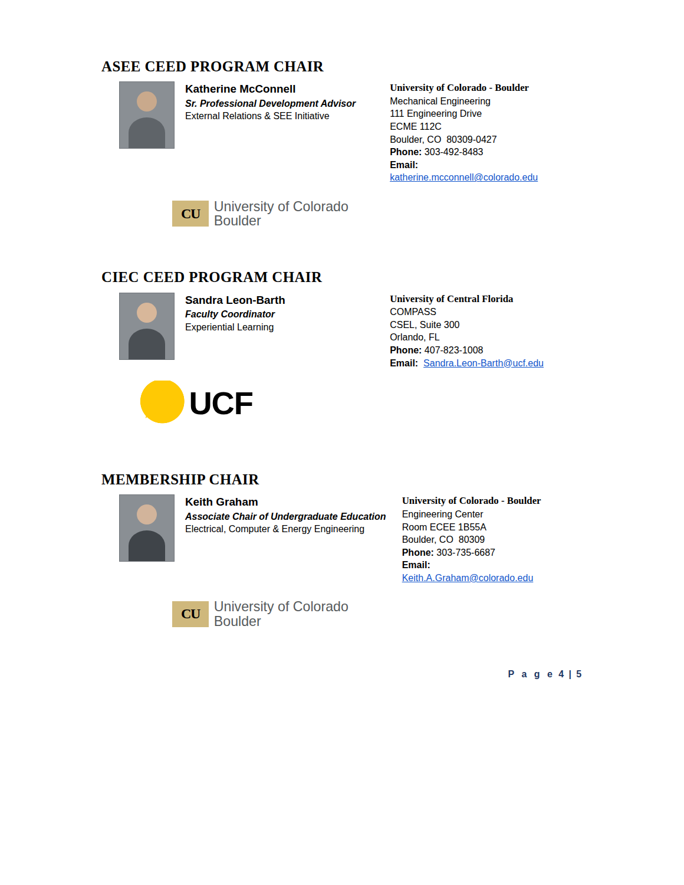ASEE CEED PROGRAM CHAIR
Katherine McConnell
Sr. Professional Development Advisor
External Relations & SEE Initiative
University of Colorado - Boulder
Mechanical Engineering
111 Engineering Drive
ECME 112C
Boulder, CO 80309-0427
Phone: 303-492-8483
Email:
katherine.mcconnell@colorado.edu
CU
University of Colorado Boulder
CIEC CEED PROGRAM CHAIR
Sandra Leon-Barth
Faculty Coordinator
Experiential Learning
University of Central Florida
COMPASS
CSEL, Suite 300
Orlando, FL
Phone: 407-823-1008
Email: Sandra.Leon-Barth@ucf.edu
UCF
MEMBERSHIP CHAIR
Keith Graham
Associate Chair of Undergraduate Education
Electrical, Computer & Energy Engineering
University of Colorado - Boulder
Engineering Center
Room ECEE 1B55A
Boulder, CO 80309
Phone: 303-735-6687
Email:
Keith.A.Graham@colorado.edu
CU
University of Colorado Boulder
P a g e 4 | 5